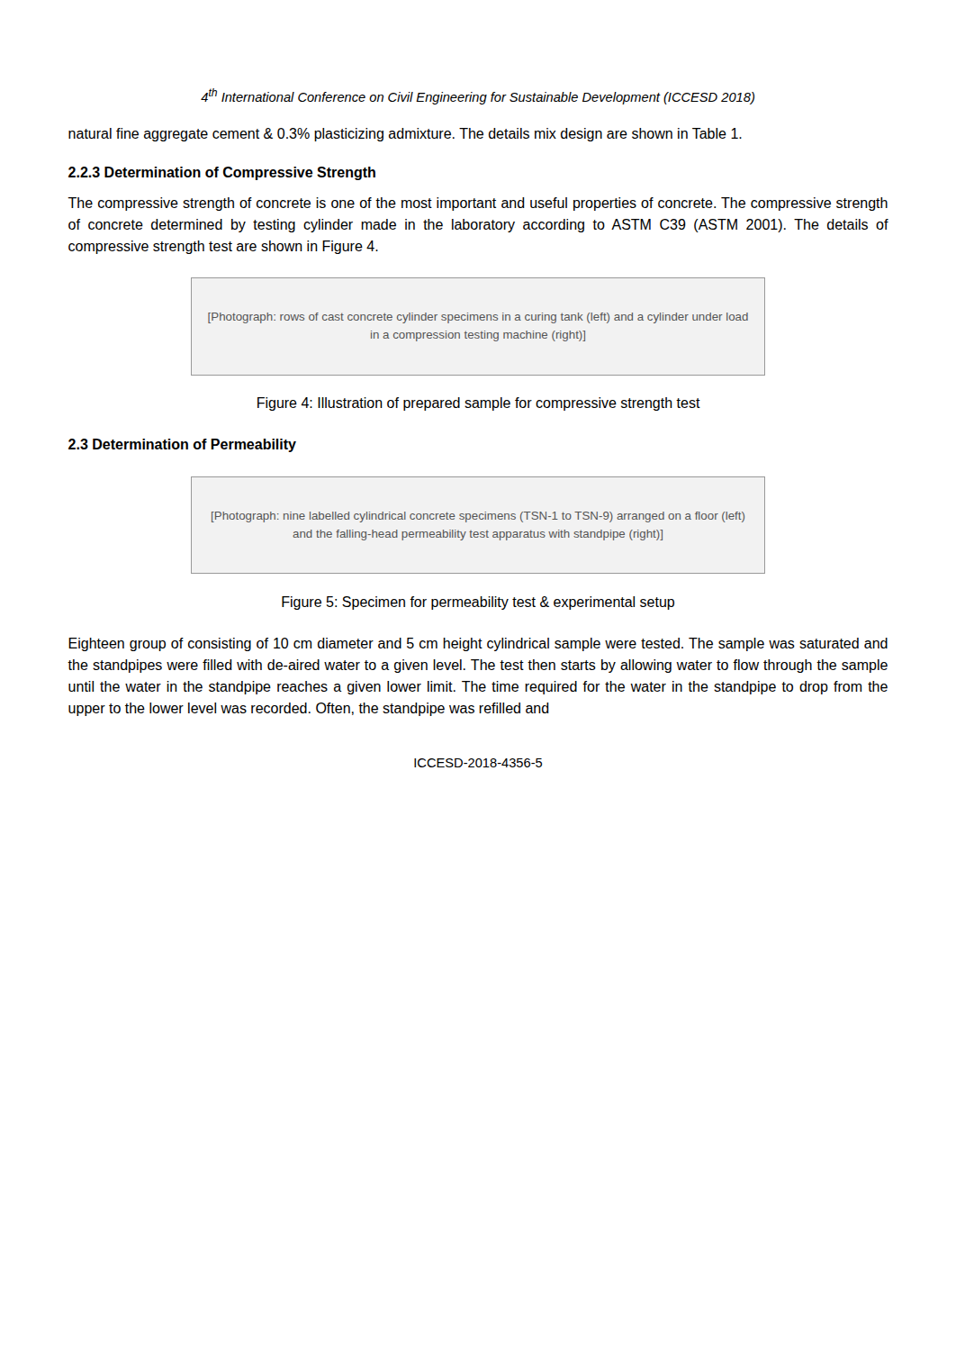4th International Conference on Civil Engineering for Sustainable Development (ICCESD 2018)
natural fine aggregate cement & 0.3% plasticizing admixture. The details mix design are shown in Table 1.
2.2.3 Determination of Compressive Strength
The compressive strength of concrete is one of the most important and useful properties of concrete. The compressive strength of concrete determined by testing cylinder made in the laboratory according to ASTM C39 (ASTM 2001). The details of compressive strength test are shown in Figure 4.
[Photograph: rows of cast concrete cylinder specimens in a curing tank (left) and a cylinder under load in a compression testing machine (right)]
Figure 4: Illustration of prepared sample for compressive strength test
2.3 Determination of Permeability
[Photograph: nine labelled cylindrical concrete specimens (TSN-1 to TSN-9) arranged on a floor (left) and the falling-head permeability test apparatus with standpipe (right)]
Figure 5: Specimen for permeability test & experimental setup
Eighteen group of consisting of 10 cm diameter and 5 cm height cylindrical sample were tested. The sample was saturated and the standpipes were filled with de-aired water to a given level. The test then starts by allowing water to flow through the sample until the water in the standpipe reaches a given lower limit. The time required for the water in the standpipe to drop from the upper to the lower level was recorded. Often, the standpipe was refilled and
ICCESD-2018-4356-5